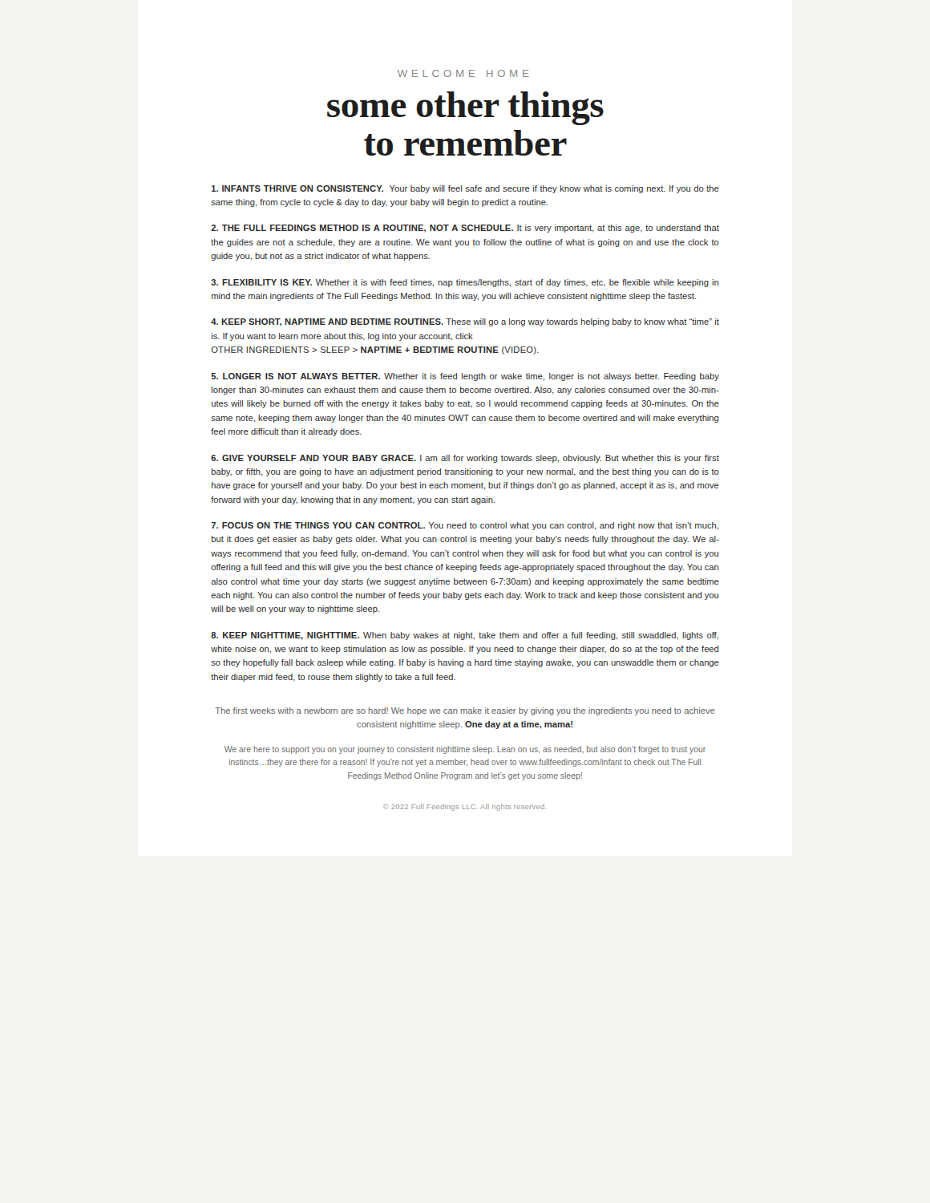Welcome Home
some other things
to remember
1. Infants thrive on consistency. Your baby will feel safe and secure if they know what is coming next. If you do the same thing, from cycle to cycle & day to day, your baby will begin to predict a routine.
2. The Full Feedings Method is a routine, not a schedule. It is very important, at this age, to understand that the guides are not a schedule, they are a routine. We want you to follow the outline of what is going on and use the clock to guide you, but not as a strict indicator of what happens.
3. Flexibility is key. Whether it is with feed times, nap times/lengths, start of day times, etc, be flexible while keeping in mind the main ingredients of The Full Feedings Method. In this way, you will achieve consistent nighttime sleep the fastest.
4. Keep short, naptime and bedtime routines. These will go a long way towards helping baby to know what “time” it is. If you want to learn more about this, log into your account, click
OTHER INGREDIENTS > SLEEP > NAPTIME + BEDTIME ROUTINE (VIDEO).
5. Longer is not always better. Whether it is feed length or wake time, longer is not always better. Feeding baby longer than 30-minutes can exhaust them and cause them to become overtired. Also, any calories consumed over the 30-minutes will likely be burned off with the energy it takes baby to eat, so I would recommend capping feeds at 30-minutes. On the same note, keeping them away longer than the 40 minutes OWT can cause them to become overtired and will make everything feel more difficult than it already does.
6. Give yourself and your baby grace. I am all for working towards sleep, obviously. But whether this is your first baby, or fifth, you are going to have an adjustment period transitioning to your new normal, and the best thing you can do is to have grace for yourself and your baby. Do your best in each moment, but if things don’t go as planned, accept it as is, and move forward with your day, knowing that in any moment, you can start again.
7. Focus on the things you can control. You need to control what you can control, and right now that isn’t much, but it does get easier as baby gets older. What you can control is meeting your baby’s needs fully throughout the day. We always recommend that you feed fully, on-demand. You can’t control when they will ask for food but what you can control is you offering a full feed and this will give you the best chance of keeping feeds age-appropriately spaced throughout the day. You can also control what time your day starts (we suggest anytime between 6-7:30am) and keeping approximately the same bedtime each night. You can also control the number of feeds your baby gets each day. Work to track and keep those consistent and you will be well on your way to nighttime sleep.
8. Keep nighttime, nighttime. When baby wakes at night, take them and offer a full feeding, still swaddled, lights off, white noise on, we want to keep stimulation as low as possible. If you need to change their diaper, do so at the top of the feed so they hopefully fall back asleep while eating. If baby is having a hard time staying awake, you can unswaddle them or change their diaper mid feed, to rouse them slightly to take a full feed.
The first weeks with a newborn are so hard! We hope we can make it easier by giving you the ingredients you need to achieve consistent nighttime sleep. One day at a time, mama!
We are here to support you on your journey to consistent nighttime sleep. Lean on us, as needed, but also don’t forget to trust your instincts…they are there for a reason! If you're not yet a member, head over to www.fullfeedings.com/infant to check out The Full Feedings Method Online Program and let’s get you some sleep!
© 2022 Full Feedings LLC. All rights reserved.